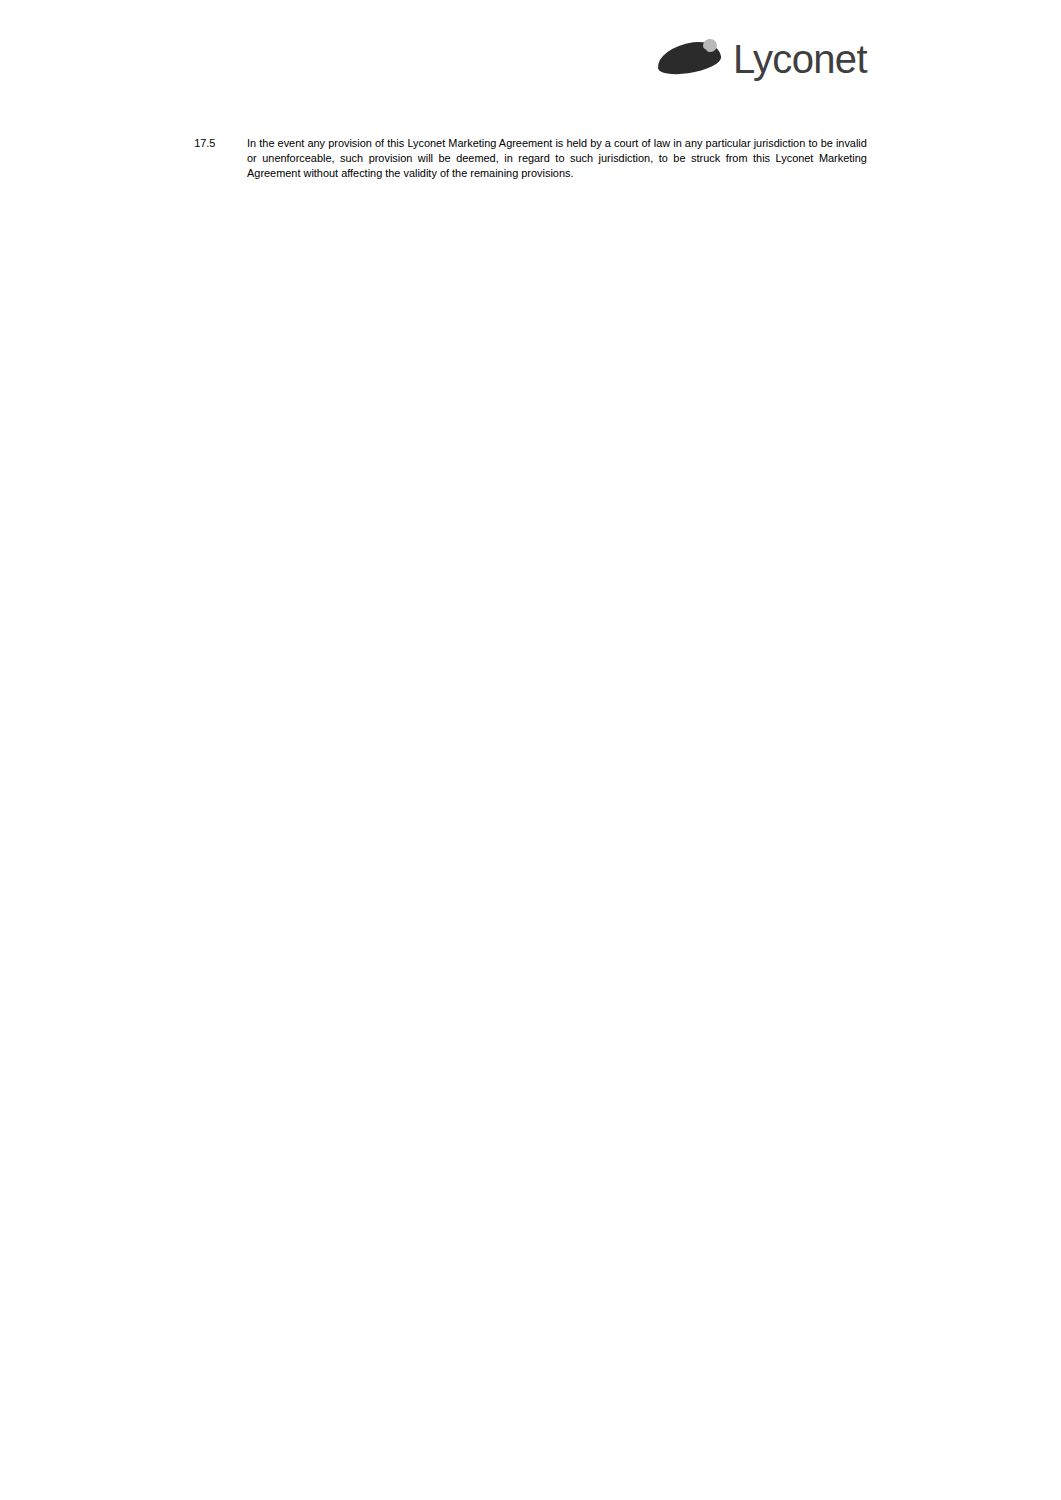Lyconet
17.5
In the event any provision of this Lyconet Marketing Agreement is held by a court of law in any particular jurisdiction to be invalid or unenforceable, such provision will be deemed, in regard to such jurisdiction, to be struck from this Lyconet Marketing Agreement without affecting the validity of the remaining provisions.